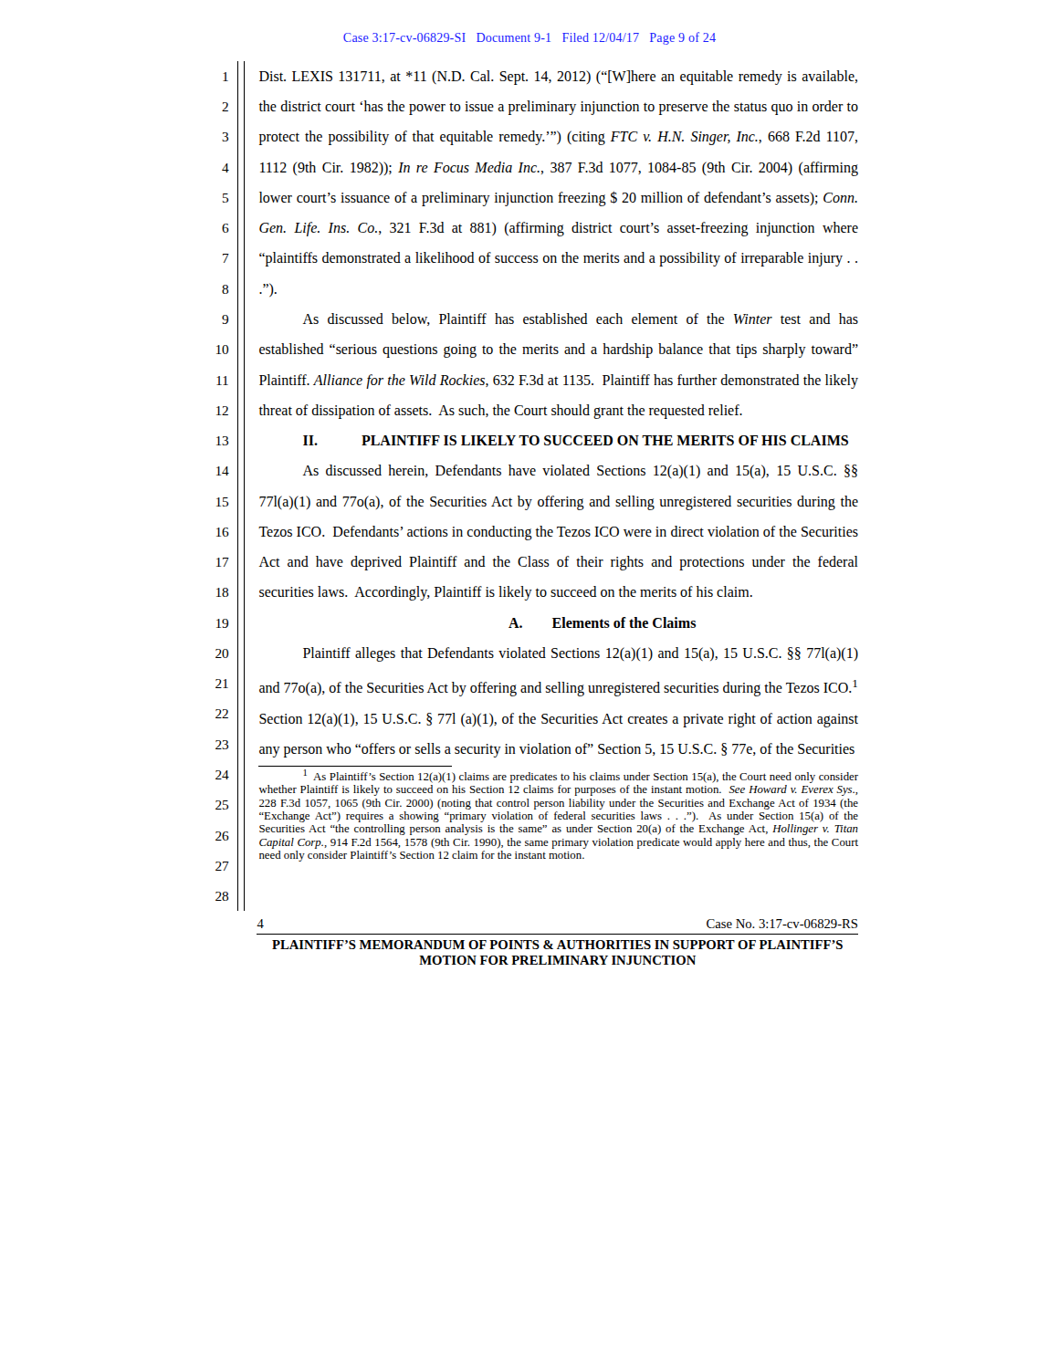Case 3:17-cv-06829-SI Document 9-1 Filed 12/04/17 Page 9 of 24
1
2
3
4
5
6
7
8
9
10
11
12
13
14
15
16
17
18
19
20
21
22
23
24
25
26
27
28
Dist. LEXIS 131711, at *11 (N.D. Cal. Sept. 14, 2012) (“[W]here an equitable remedy is available, the district court ‘has the power to issue a preliminary injunction to preserve the status quo in order to protect the possibility of that equitable remedy.’”) (citing FTC v. H.N. Singer, Inc., 668 F.2d 1107, 1112 (9th Cir. 1982)); In re Focus Media Inc., 387 F.3d 1077, 1084-85 (9th Cir. 2004) (affirming lower court’s issuance of a preliminary injunction freezing $ 20 million of defendant’s assets); Conn. Gen. Life. Ins. Co., 321 F.3d at 881) (affirming district court’s asset-freezing injunction where “plaintiffs demonstrated a likelihood of success on the merits and a possibility of irreparable injury . . .”).
As discussed below, Plaintiff has established each element of the Winter test and has established “serious questions going to the merits and a hardship balance that tips sharply toward” Plaintiff. Alliance for the Wild Rockies, 632 F.3d at 1135. Plaintiff has further demonstrated the likely threat of dissipation of assets. As such, the Court should grant the requested relief.
II. PLAINTIFF IS LIKELY TO SUCCEED ON THE MERITS OF HIS CLAIMS
As discussed herein, Defendants have violated Sections 12(a)(1) and 15(a), 15 U.S.C. §§ 77l(a)(1) and 77o(a), of the Securities Act by offering and selling unregistered securities during the Tezos ICO. Defendants’ actions in conducting the Tezos ICO were in direct violation of the Securities Act and have deprived Plaintiff and the Class of their rights and protections under the federal securities laws. Accordingly, Plaintiff is likely to succeed on the merits of his claim.
A. Elements of the Claims
Plaintiff alleges that Defendants violated Sections 12(a)(1) and 15(a), 15 U.S.C. §§ 77l(a)(1) and 77o(a), of the Securities Act by offering and selling unregistered securities during the Tezos ICO.1 Section 12(a)(1), 15 U.S.C. § 77l (a)(1), of the Securities Act creates a private right of action against any person who “offers or sells a security in violation of” Section 5, 15 U.S.C. § 77e, of the Securities
1 As Plaintiff’s Section 12(a)(1) claims are predicates to his claims under Section 15(a), the Court need only consider whether Plaintiff is likely to succeed on his Section 12 claims for purposes of the instant motion. See Howard v. Everex Sys., 228 F.3d 1057, 1065 (9th Cir. 2000) (noting that control person liability under the Securities and Exchange Act of 1934 (the “Exchange Act”) requires a showing “primary violation of federal securities laws . . .”). As under Section 15(a) of the Securities Act “the controlling person analysis is the same” as under Section 20(a) of the Exchange Act, Hollinger v. Titan Capital Corp., 914 F.2d 1564, 1578 (9th Cir. 1990), the same primary violation predicate would apply here and thus, the Court need only consider Plaintiff’s Section 12 claim for the instant motion.
4 Case No. 3:17-cv-06829-RS
PLAINTIFF’S MEMORANDUM OF POINTS & AUTHORITIES IN SUPPORT OF PLAINTIFF’S
MOTION FOR PRELIMINARY INJUNCTION